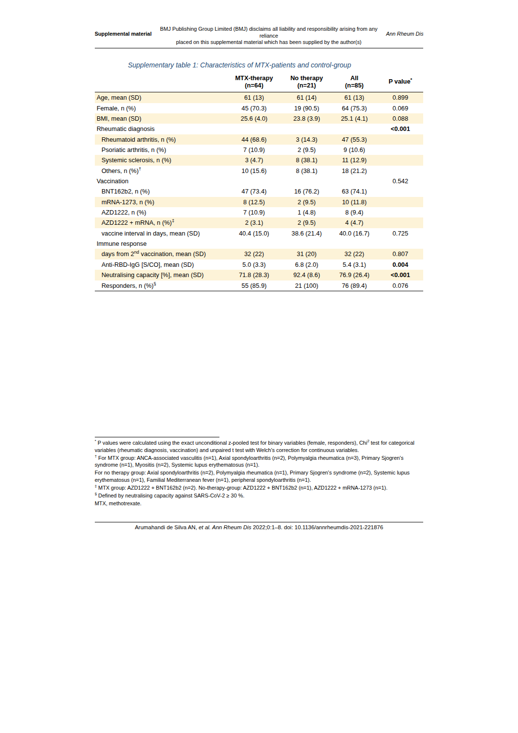Supplemental material
BMJ Publishing Group Limited (BMJ) disclaims all liability and responsibility arising from any reliance
placed on this supplemental material which has been supplied by the author(s)
Ann Rheum Dis
Supplementary table 1: Characteristics of MTX-patients and control-group
| | MTX-therapy (n=64) | No therapy (n=21) | All (n=85) | P value * |
| --- | --- | --- | --- | --- |
| Age, mean (SD) | 61 (13) | 61 (14) | 61 (13) | 0.899 |
| Female, n (%) | 45 (70.3) | 19 (90.5) | 64 (75.3) | 0.069 |
| BMI, mean (SD) | 25.6 (4.0) | 23.8 (3.9) | 25.1 (4.1) | 0.088 |
| Rheumatic diagnosis | | | | <0.001 |
| Rheumatoid arthritis, n (%) | 44 (68.6) | 3 (14.3) | 47 (55.3) | |
| Psoriatic arthritis, n (%) | 7 (10.9) | 2 (9.5) | 9 (10.6) | |
| Systemic sclerosis, n (%) | 3 (4.7) | 8 (38.1) | 11 (12.9) | |
| Others, n (%) † | 10 (15.6) | 8 (38.1) | 18 (21.2) | |
| Vaccination | | | | 0.542 |
| BNT162b2, n (%) | 47 (73.4) | 16 (76.2) | 63 (74.1) | |
| mRNA-1273, n (%) | 8 (12.5) | 2 (9.5) | 10 (11.8) | |
| AZD1222, n (%) | 7 (10.9) | 1 (4.8) | 8 (9.4) | |
| AZD1222 + mRNA, n (%) ‡ | 2 (3.1) | 2 (9.5) | 4 (4.7) | |
| vaccine interval in days, mean (SD) | 40.4 (15.0) | 38.6 (21.4) | 40.0 (16.7) | 0.725 |
| Immune response | | | | |
| days from 2 nd vaccination, mean (SD) | 32 (22) | 31 (20) | 32 (22) | 0.807 |
| Anti-RBD-IgG [S/CO], mean (SD) | 5.0 (3.3) | 6.8 (2.0) | 5.4 (3.1) | 0.004 |
| Neutralising capacity [%], mean (SD) | 71.8 (28.3) | 92.4 (8.6) | 76.9 (26.4) | <0.001 |
| Responders, n (%) § | 55 (85.9) | 21 (100) | 76 (89.4) | 0.076 |
* P values were calculated using the exact unconditional z-pooled test for binary variables (female, responders), Chi2 test for categorical variables (rheumatic diagnosis, vaccination) and unpaired t test with Welch's correction for continuous variables.
† For MTX group: ANCA-associated vasculitis (n=1), Axial spondyloarthritis (n=2), Polymyalgia rheumatica (n=3), Primary Sjogren's syndrome (n=1), Myositis (n=2), Systemic lupus erythematosus (n=1).
For no therapy group: Axial spondyloarthritis (n=2), Polymyalgia rheumatica (n=1), Primary Sjogren's syndrome (n=2), Systemic lupus erythematosus (n=1), Familial Mediterranean fever (n=1), peripheral spondyloarthritis (n=1).
‡ MTX group: AZD1222 + BNT162b2 (n=2). No-therapy-group: AZD1222 + BNT162b2 (n=1), AZD1222 + mRNA-1273 (n=1).
§ Defined by neutralising capacity against SARS-CoV-2 ≥ 30 %.
MTX, methotrexate.
Arumahandi de Silva AN, et al. Ann Rheum Dis 2022;0:1–8. doi: 10.1136/annrheumdis-2021-221876